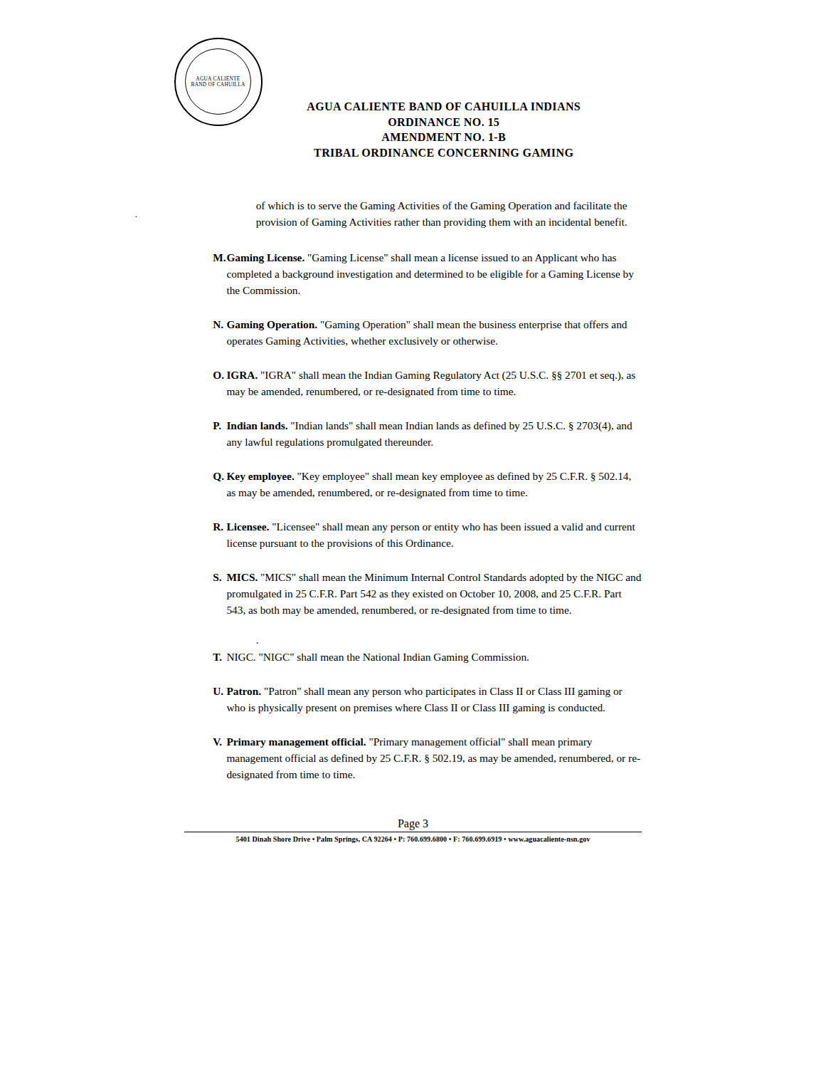AGUA CALIENTE
BAND OF CAHUILLA
.
AGUA CALIENTE BAND OF CAHUILLA INDIANS
ORDINANCE NO. 15
AMENDMENT NO. 1-B
TRIBAL ORDINANCE CONCERNING GAMING
of which is to serve the Gaming Activities of the Gaming Operation and facilitate the provision of Gaming Activities rather than providing them with an incidental benefit.
M.
Gaming License. "Gaming License" shall mean a license issued to an Applicant who has completed a background investigation and determined to be eligible for a Gaming License by the Commission.
N.
Gaming Operation. "Gaming Operation" shall mean the business enterprise that offers and operates Gaming Activities, whether exclusively or otherwise.
O.
IGRA. "IGRA" shall mean the Indian Gaming Regulatory Act (25 U.S.C. §§ 2701 et seq.), as may be amended, renumbered, or re-designated from time to time.
P.
Indian lands. "Indian lands" shall mean Indian lands as defined by 25 U.S.C. § 2703(4), and any lawful regulations promulgated thereunder.
Q.
Key employee. "Key employee" shall mean key employee as defined by 25 C.F.R. § 502.14, as may be amended, renumbered, or re-designated from time to time.
R.
Licensee. "Licensee" shall mean any person or entity who has been issued a valid and current license pursuant to the provisions of this Ordinance.
S.
MICS. "MICS" shall mean the Minimum Internal Control Standards adopted by the NIGC and promulgated in 25 C.F.R. Part 542 as they existed on October 10, 2008, and 25 C.F.R. Part 543, as both may be amended, renumbered, or re-designated from time to time.
.
T.
NIGC. "NIGC" shall mean the National Indian Gaming Commission.
U.
Patron. "Patron" shall mean any person who participates in Class II or Class III gaming or who is physically present on premises where Class II or Class III gaming is conducted.
V.
Primary management official. "Primary management official" shall mean primary management official as defined by 25 C.F.R. § 502.19, as may be amended, renumbered, or re-designated from time to time.
Page 3
5401 Dinah Shore Drive • Palm Springs, CA 92264 • P: 760.699.6800 • F: 760.699.6919 • www.aguacaliente-nsn.gov